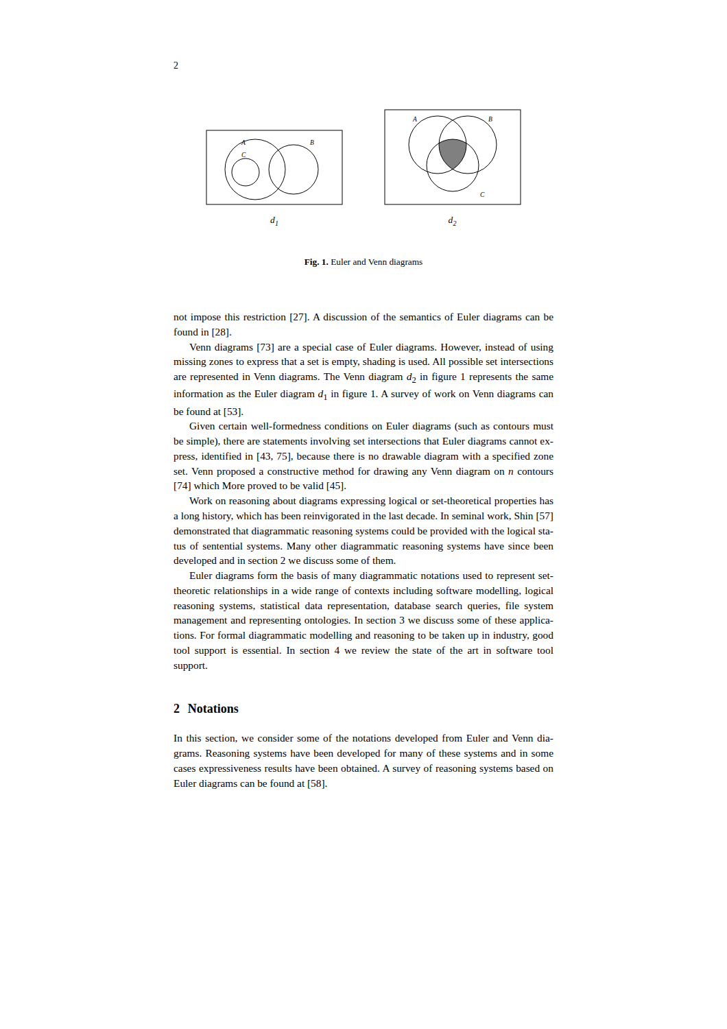2
A B C
d1
A B C
d2
Fig. 1. Euler and Venn diagrams
not impose this restriction [27]. A discussion of the semantics of Euler diagrams can be found in [28].
Venn diagrams [73] are a special case of Euler diagrams. However, instead of using missing zones to express that a set is empty, shading is used. All possible set intersections are represented in Venn diagrams. The Venn diagram d2 in figure 1 represents the same information as the Euler diagram d1 in figure 1. A survey of work on Venn diagrams can be found at [53].
Given certain well-formedness conditions on Euler diagrams (such as contours must be simple), there are statements involving set intersections that Euler diagrams cannot express, identified in [43, 75], because there is no drawable diagram with a specified zone set. Venn proposed a constructive method for drawing any Venn diagram on n contours [74] which More proved to be valid [45].
Work on reasoning about diagrams expressing logical or set-theoretical properties has a long history, which has been reinvigorated in the last decade. In seminal work, Shin [57] demonstrated that diagrammatic reasoning systems could be provided with the logical status of sentential systems. Many other diagrammatic reasoning systems have since been developed and in section 2 we discuss some of them.
Euler diagrams form the basis of many diagrammatic notations used to represent set-theoretic relationships in a wide range of contexts including software modelling, logical reasoning systems, statistical data representation, database search queries, file system management and representing ontologies. In section 3 we discuss some of these applications. For formal diagrammatic modelling and reasoning to be taken up in industry, good tool support is essential. In section 4 we review the state of the art in software tool support.
2 Notations
In this section, we consider some of the notations developed from Euler and Venn diagrams. Reasoning systems have been developed for many of these systems and in some cases expressiveness results have been obtained. A survey of reasoning systems based on Euler diagrams can be found at [58].